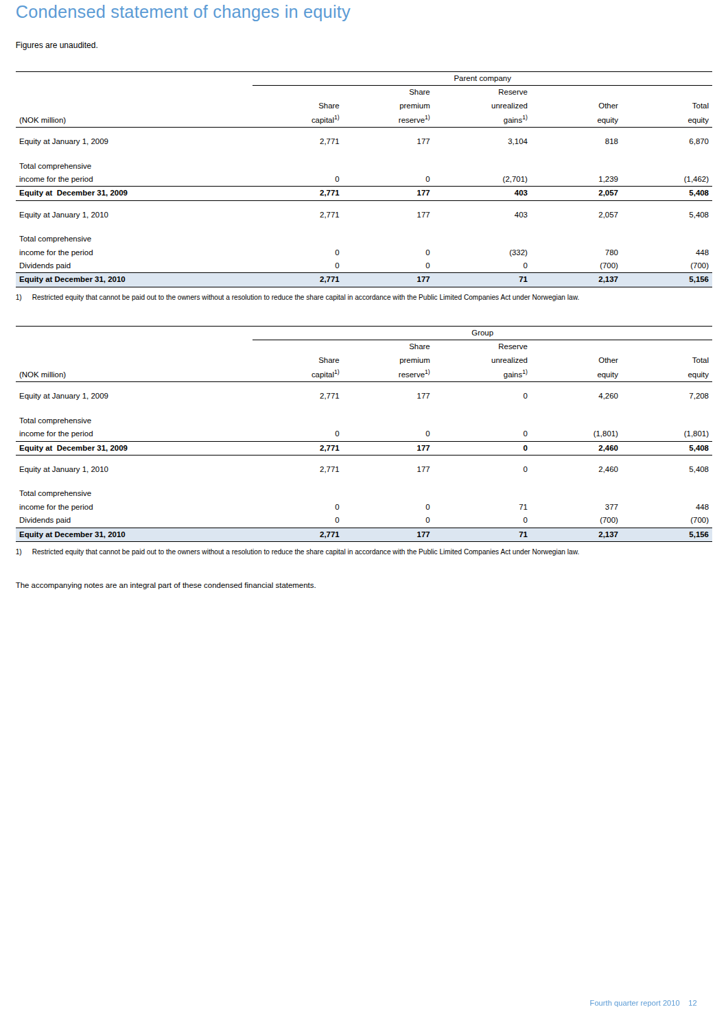Condensed statement of changes in equity
Figures are unaudited.
| | Parent company |
| | | Share | Reserve | | |
| | Share | premium | unrealized | Other | Total |
| (NOK million) | capital 1) | reserve 1) | gains 1) | equity | equity |
| Equity at January 1, 2009 | 2,771 | 177 | 3,104 | 818 | 6,870 |
| Total comprehensive | | | | | |
| income for the period | 0 | 0 | (2,701) | 1,239 | (1,462) |
| Equity at December 31, 2009 | 2,771 | 177 | 403 | 2,057 | 5,408 |
| Equity at January 1, 2010 | 2,771 | 177 | 403 | 2,057 | 5,408 |
| Total comprehensive | | | | | |
| income for the period | 0 | 0 | (332) | 780 | 448 |
| Dividends paid | 0 | 0 | 0 | (700) | (700) |
| Equity at December 31, 2010 | 2,771 | 177 | 71 | 2,137 | 5,156 |
1) Restricted equity that cannot be paid out to the owners without a resolution to reduce the share capital in accordance with the Public Limited Companies Act under Norwegian law.
| | Group |
| | | Share | Reserve | | |
| | Share | premium | unrealized | Other | Total |
| (NOK million) | capital 1) | reserve 1) | gains 1) | equity | equity |
| Equity at January 1, 2009 | 2,771 | 177 | 0 | 4,260 | 7,208 |
| Total comprehensive | | | | | |
| income for the period | 0 | 0 | 0 | (1,801) | (1,801) |
| Equity at December 31, 2009 | 2,771 | 177 | 0 | 2,460 | 5,408 |
| Equity at January 1, 2010 | 2,771 | 177 | 0 | 2,460 | 5,408 |
| Total comprehensive | | | | | |
| income for the period | 0 | 0 | 71 | 377 | 448 |
| Dividends paid | 0 | 0 | 0 | (700) | (700) |
| Equity at December 31, 2010 | 2,771 | 177 | 71 | 2,137 | 5,156 |
1) Restricted equity that cannot be paid out to the owners without a resolution to reduce the share capital in accordance with the Public Limited Companies Act under Norwegian law.
The accompanying notes are an integral part of these condensed financial statements.
Fourth quarter report 2010 12